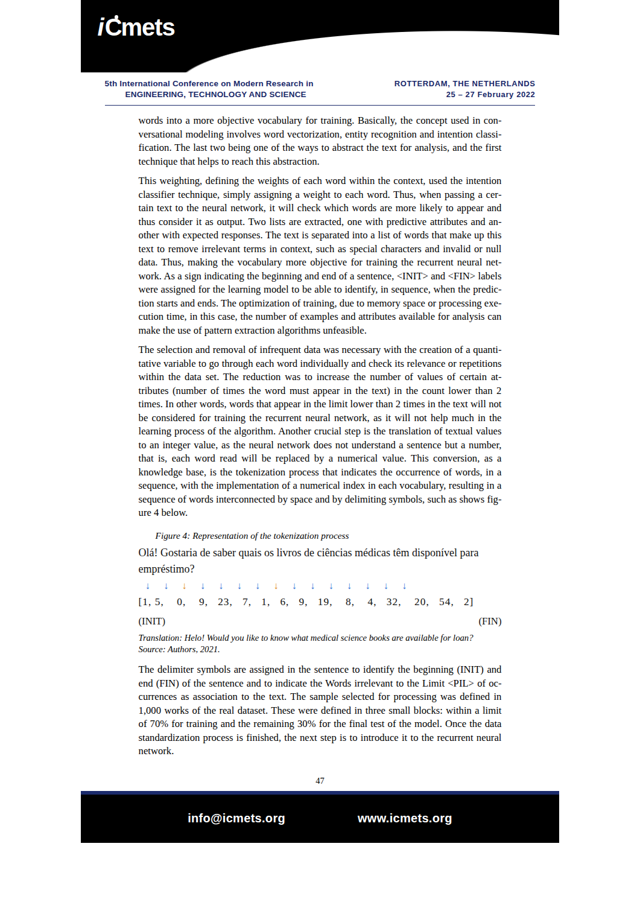i mets
5th International Conference on Modern Research in
Engineering, Technology and Science
ROTTERDAM, THE NETHERLANDS
25 – 27 February 2022
words into a more objective vocabulary for training. Basically, the concept used in conversational modeling involves word vectorization, entity recognition and intention classification. The last two being one of the ways to abstract the text for analysis, and the first technique that helps to reach this abstraction.
This weighting, defining the weights of each word within the context, used the intention classifier technique, simply assigning a weight to each word. Thus, when passing a certain text to the neural network, it will check which words are more likely to appear and thus consider it as output. Two lists are extracted, one with predictive attributes and another with expected responses. The text is separated into a list of words that make up this text to remove irrelevant terms in context, such as special characters and invalid or null data. Thus, making the vocabulary more objective for training the recurrent neural network. As a sign indicating the beginning and end of a sentence, <INIT> and <FIN> labels were assigned for the learning model to be able to identify, in sequence, when the prediction starts and ends. The optimization of training, due to memory space or processing execution time, in this case, the number of examples and attributes available for analysis can make the use of pattern extraction algorithms unfeasible.
The selection and removal of infrequent data was necessary with the creation of a quantitative variable to go through each word individually and check its relevance or repetitions within the data set. The reduction was to increase the number of values of certain attributes (number of times the word must appear in the text) in the count lower than 2 times. In other words, words that appear in the limit lower than 2 times in the text will not be considered for training the recurrent neural network, as it will not help much in the learning process of the algorithm. Another crucial step is the translation of textual values to an integer value, as the neural network does not understand a sentence but a number, that is, each word read will be replaced by a numerical value. This conversion, as a knowledge base, is the tokenization process that indicates the occurrence of words, in a sequence, with the implementation of a numerical index in each vocabulary, resulting in a sequence of words interconnected by space and by delimiting symbols, such as shows figure 4 below.
Figure 4: Representation of the tokenization process
Olá! Gostaria de saber quais os livros de ciências médicas têm disponível para empréstimo?
↓↓↓↓↓↓↓↓↓↓↓↓↓↓↓
[1, 5, 0, 9, 23, 7, 1, 6, 9, 19, 8, 4, 32, 20, 54, 2]
(INIT) (FIN)
Translation: Helo! Would you like to know what medical science books are available for loan?
Source: Authors, 2021.
The delimiter symbols are assigned in the sentence to identify the beginning (INIT) and end (FIN) of the sentence and to indicate the Words irrelevant to the Limit <PIL> of occurrences as association to the text. The sample selected for processing was defined in 1,000 works of the real dataset. These were defined in three small blocks: within a limit of 70% for training and the remaining 30% for the final test of the model. Once the data standardization process is finished, the next step is to introduce it to the recurrent neural network.
47
info@icmets.org www.icmets.org